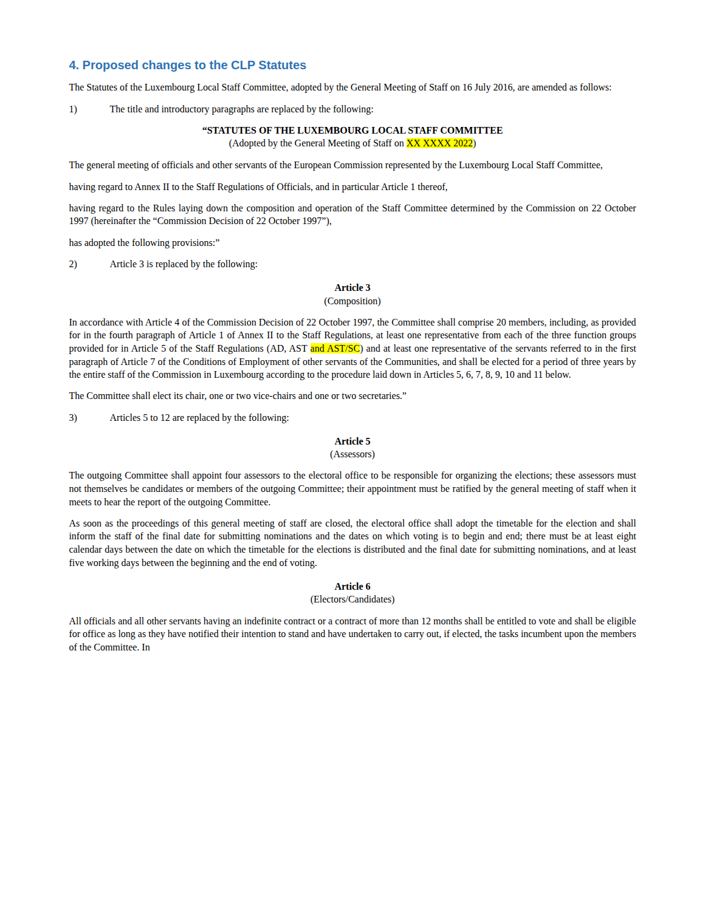4. Proposed changes to the CLP Statutes
The Statutes of the Luxembourg Local Staff Committee, adopted by the General Meeting of Staff on 16 July 2016, are amended as follows:
1)
The title and introductory paragraphs are replaced by the following:
“STATUTES OF THE LUXEMBOURG LOCAL STAFF COMMITTEE
(Adopted by the General Meeting of Staff on XX XXXX 2022)
The general meeting of officials and other servants of the European Commission represented by the Luxembourg Local Staff Committee,
having regard to Annex II to the Staff Regulations of Officials, and in particular Article 1 thereof,
having regard to the Rules laying down the composition and operation of the Staff Committee determined by the Commission on 22 October 1997 (hereinafter the “Commission Decision of 22 October 1997”),
has adopted the following provisions:”
2)
Article 3 is replaced by the following:
Article 3
(Composition)
In accordance with Article 4 of the Commission Decision of 22 October 1997, the Committee shall comprise 20 members, including, as provided for in the fourth paragraph of Article 1 of Annex II to the Staff Regulations, at least one representative from each of the three function groups provided for in Article 5 of the Staff Regulations (AD, AST and AST/SC) and at least one representative of the servants referred to in the first paragraph of Article 7 of the Conditions of Employment of other servants of the Communities, and shall be elected for a period of three years by the entire staff of the Commission in Luxembourg according to the procedure laid down in Articles 5, 6, 7, 8, 9, 10 and 11 below.
The Committee shall elect its chair, one or two vice-chairs and one or two secretaries.”
3)
Articles 5 to 12 are replaced by the following:
Article 5
(Assessors)
The outgoing Committee shall appoint four assessors to the electoral office to be responsible for organizing the elections; these assessors must not themselves be candidates or members of the outgoing Committee; their appointment must be ratified by the general meeting of staff when it meets to hear the report of the outgoing Committee.
As soon as the proceedings of this general meeting of staff are closed, the electoral office shall adopt the timetable for the election and shall inform the staff of the final date for submitting nominations and the dates on which voting is to begin and end; there must be at least eight calendar days between the date on which the timetable for the elections is distributed and the final date for submitting nominations, and at least five working days between the beginning and the end of voting.
Article 6
(Electors/Candidates)
All officials and all other servants having an indefinite contract or a contract of more than 12 months shall be entitled to vote and shall be eligible for office as long as they have notified their intention to stand and have undertaken to carry out, if elected, the tasks incumbent upon the members of the Committee. In